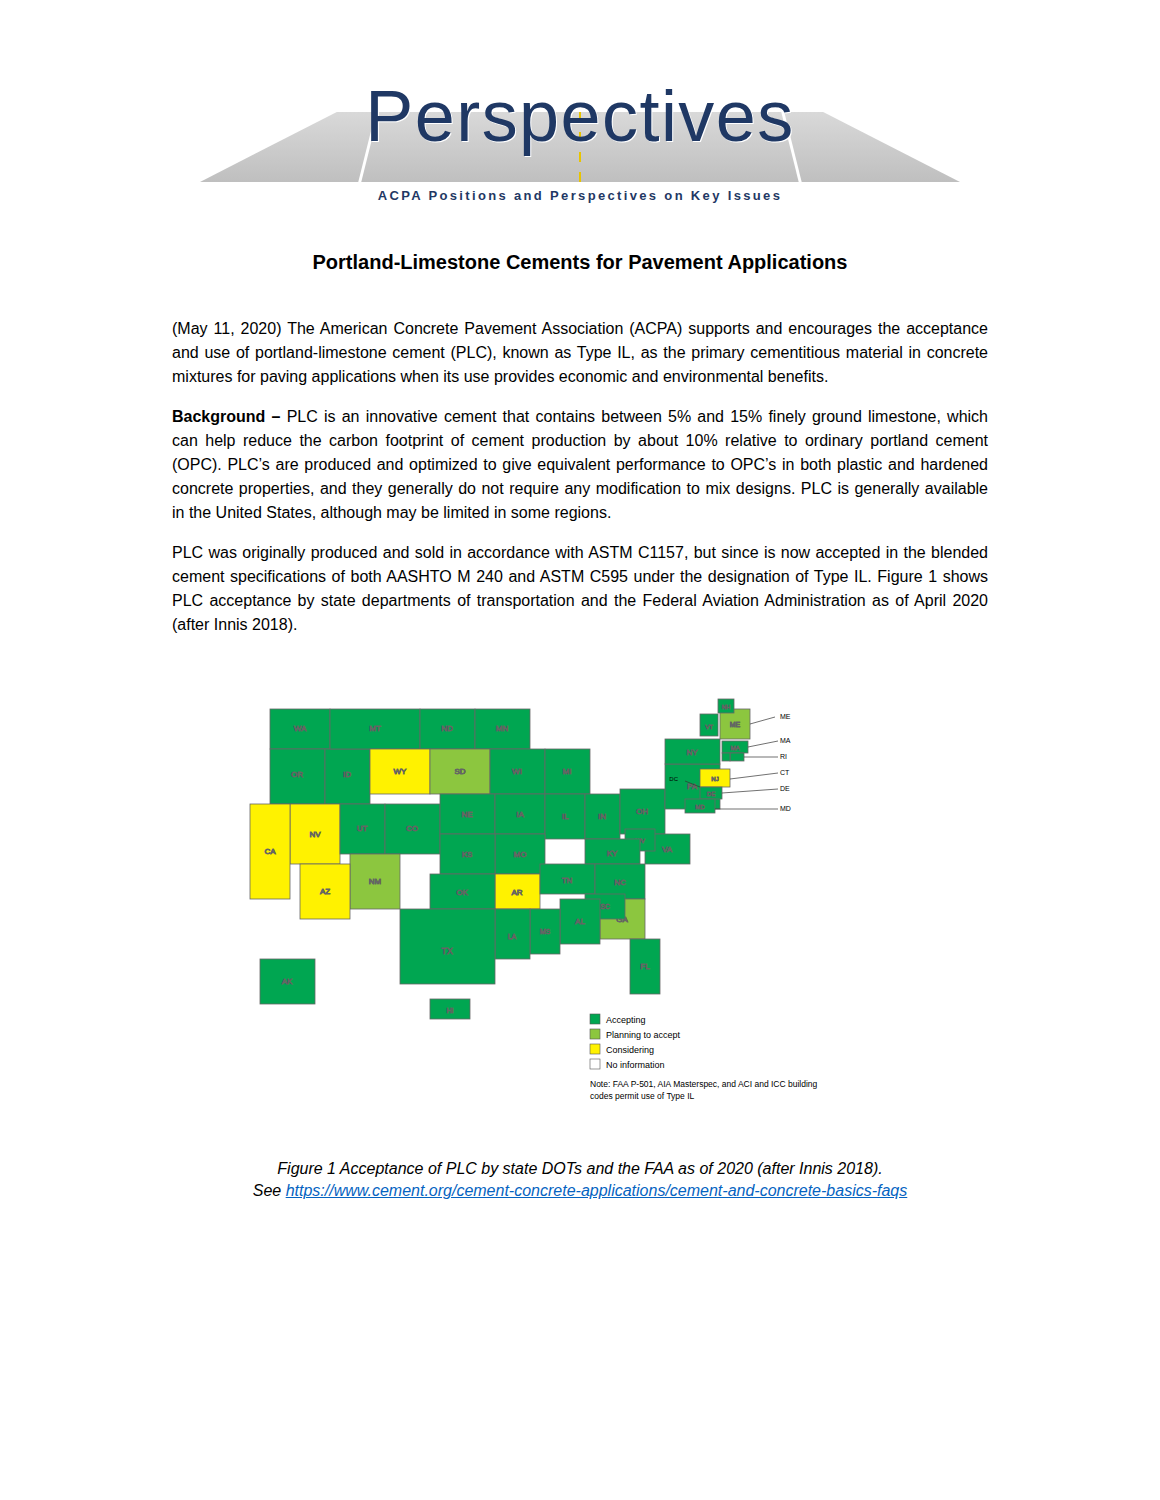Perspectives
ACPA Positions and Perspectives on Key Issues
Portland-Limestone Cements for Pavement Applications
(May 11, 2020) The American Concrete Pavement Association (ACPA) supports and encourages the acceptance and use of portland-limestone cement (PLC), known as Type IL, as the primary cementitious material in concrete mixtures for paving applications when its use provides economic and environmental benefits.
Background – PLC is an innovative cement that contains between 5% and 15% finely ground limestone, which can help reduce the carbon footprint of cement production by about 10% relative to ordinary portland cement (OPC). PLC’s are produced and optimized to give equivalent performance to OPC’s in both plastic and hardened concrete properties, and they generally do not require any modification to mix designs. PLC is generally available in the United States, although may be limited in some regions.
PLC was originally produced and sold in accordance with ASTM C1157, but since is now accepted in the blended cement specifications of both AASHTO M 240 and ASTM C595 under the designation of Type IL. Figure 1 shows PLC acceptance by state departments of transportation and the Federal Aviation Administration as of April 2020 (after Innis 2018).
WA OR ID MT ND MN WY SD WI MI NV CA UT CO NE IA IL IN OH PA NY ME VT NH MA NJ DE MD VA WV KY MO KS AR TN NC GA SC AL MS LA OK TX NM AZ FL AK HI ME MA RI CT DE MD DC Accepting Planning to accept Considering No information Note: FAA P-501, AIA Masterspec, and ACI and ICC building codes permit use of Type IL
Figure 1 Acceptance of PLC by state DOTs and the FAA as of 2020 (after Innis 2018).
See https://www.cement.org/cement-concrete-applications/cement-and-concrete-basics-faqs